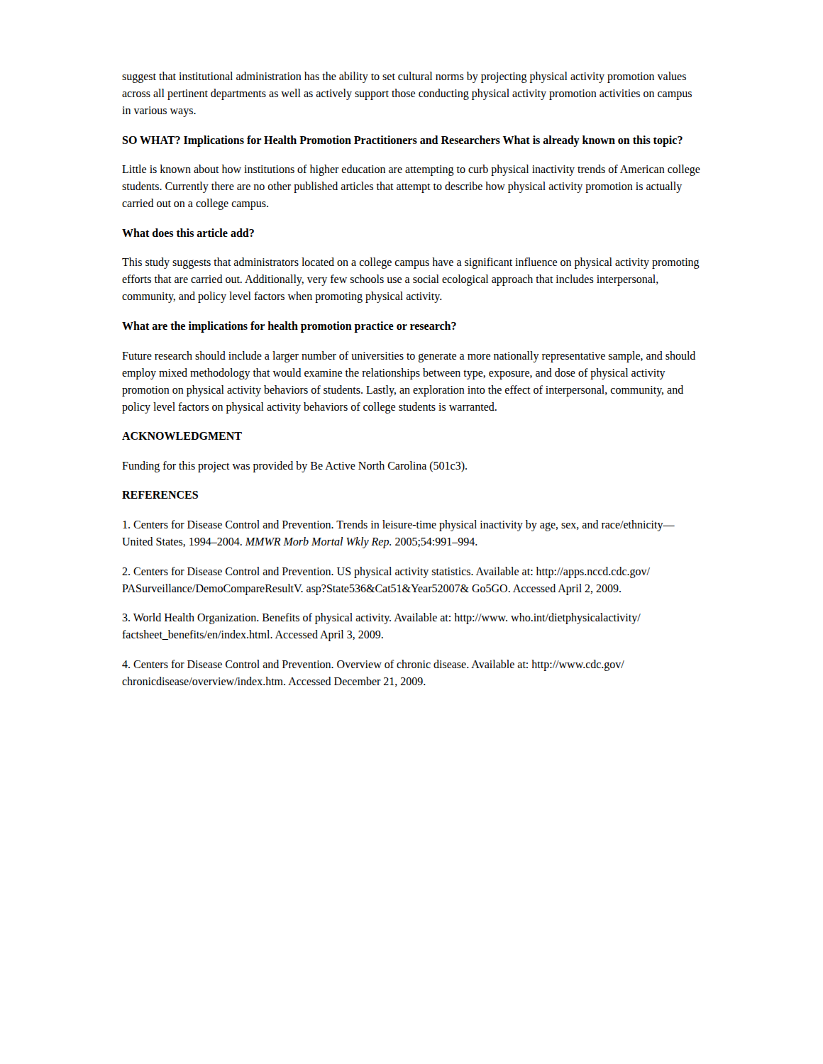suggest that institutional administration has the ability to set cultural norms by projecting physical activity promotion values across all pertinent departments as well as actively support those conducting physical activity promotion activities on campus in various ways.
SO WHAT? Implications for Health Promotion Practitioners and Researchers What is already known on this topic?
Little is known about how institutions of higher education are attempting to curb physical inactivity trends of American college students. Currently there are no other published articles that attempt to describe how physical activity promotion is actually carried out on a college campus.
What does this article add?
This study suggests that administrators located on a college campus have a significant influence on physical activity promoting efforts that are carried out. Additionally, very few schools use a social ecological approach that includes interpersonal, community, and policy level factors when promoting physical activity.
What are the implications for health promotion practice or research?
Future research should include a larger number of universities to generate a more nationally representative sample, and should employ mixed methodology that would examine the relationships between type, exposure, and dose of physical activity promotion on physical activity behaviors of students. Lastly, an exploration into the effect of interpersonal, community, and policy level factors on physical activity behaviors of college students is warranted.
ACKNOWLEDGMENT
Funding for this project was provided by Be Active North Carolina (501c3).
REFERENCES
1. Centers for Disease Control and Prevention. Trends in leisure-time physical inactivity by age, sex, and race/ethnicity— United States, 1994–2004. MMWR Morb Mortal Wkly Rep. 2005;54:991–994.
2. Centers for Disease Control and Prevention. US physical activity statistics. Available at: http://apps.nccd.cdc.gov/ PASurveillance/DemoCompareResultV. asp?State536&Cat51&Year52007& Go5GO. Accessed April 2, 2009.
3. World Health Organization. Benefits of physical activity. Available at: http://www. who.int/dietphysicalactivity/ factsheet_benefits/en/index.html. Accessed April 3, 2009.
4. Centers for Disease Control and Prevention. Overview of chronic disease. Available at: http://www.cdc.gov/ chronicdisease/overview/index.htm. Accessed December 21, 2009.